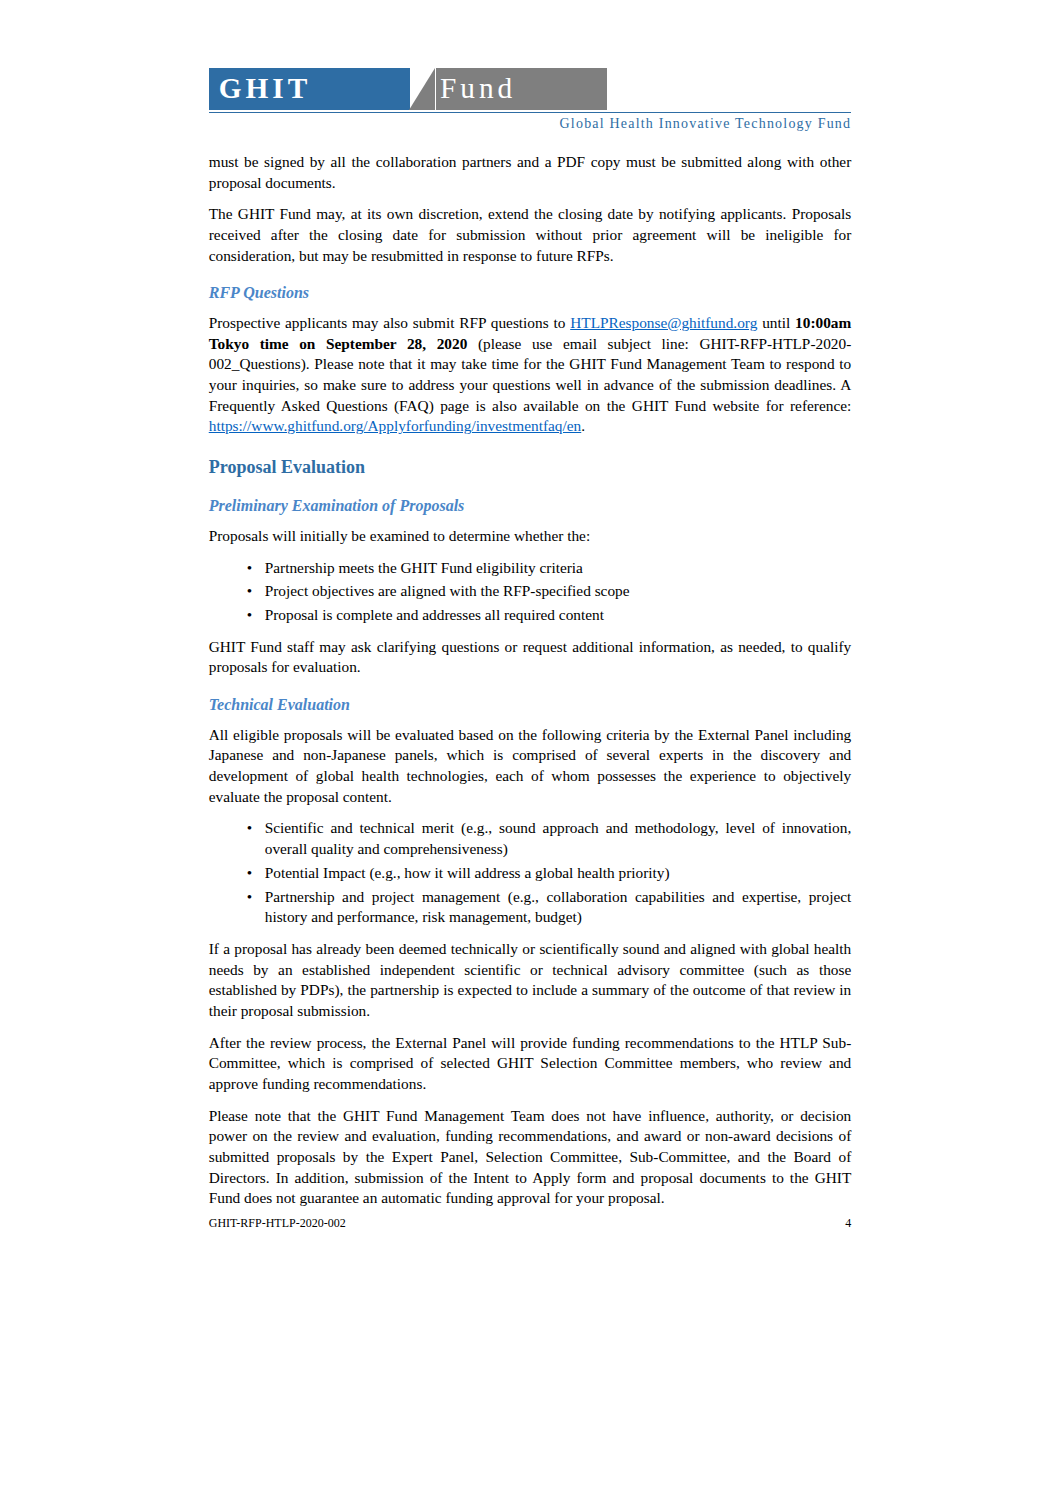GHIT
Fund
Global Health Innovative Technology Fund
must be signed by all the collaboration partners and a PDF copy must be submitted along with other proposal documents.
The GHIT Fund may, at its own discretion, extend the closing date by notifying applicants. Proposals received after the closing date for submission without prior agreement will be ineligible for consideration, but may be resubmitted in response to future RFPs.
RFP Questions
Prospective applicants may also submit RFP questions to HTLPResponse@ghitfund.org until 10:00am Tokyo time on September 28, 2020 (please use email subject line: GHIT-RFP-HTLP-2020-002_Questions). Please note that it may take time for the GHIT Fund Management Team to respond to your inquiries, so make sure to address your questions well in advance of the submission deadlines. A Frequently Asked Questions (FAQ) page is also available on the GHIT Fund website for reference: https://www.ghitfund.org/Applyforfunding/investmentfaq/en.
Proposal Evaluation
Preliminary Examination of Proposals
Proposals will initially be examined to determine whether the:
Partnership meets the GHIT Fund eligibility criteria
Project objectives are aligned with the RFP-specified scope
Proposal is complete and addresses all required content
GHIT Fund staff may ask clarifying questions or request additional information, as needed, to qualify proposals for evaluation.
Technical Evaluation
All eligible proposals will be evaluated based on the following criteria by the External Panel including Japanese and non-Japanese panels, which is comprised of several experts in the discovery and development of global health technologies, each of whom possesses the experience to objectively evaluate the proposal content.
Scientific and technical merit (e.g., sound approach and methodology, level of innovation, overall quality and comprehensiveness)
Potential Impact (e.g., how it will address a global health priority)
Partnership and project management (e.g., collaboration capabilities and expertise, project history and performance, risk management, budget)
If a proposal has already been deemed technically or scientifically sound and aligned with global health needs by an established independent scientific or technical advisory committee (such as those established by PDPs), the partnership is expected to include a summary of the outcome of that review in their proposal submission.
After the review process, the External Panel will provide funding recommendations to the HTLP Sub-Committee, which is comprised of selected GHIT Selection Committee members, who review and approve funding recommendations.
Please note that the GHIT Fund Management Team does not have influence, authority, or decision power on the review and evaluation, funding recommendations, and award or non-award decisions of submitted proposals by the Expert Panel, Selection Committee, Sub-Committee, and the Board of Directors. In addition, submission of the Intent to Apply form and proposal documents to the GHIT Fund does not guarantee an automatic funding approval for your proposal.
GHIT-RFP-HTLP-2020-002 4